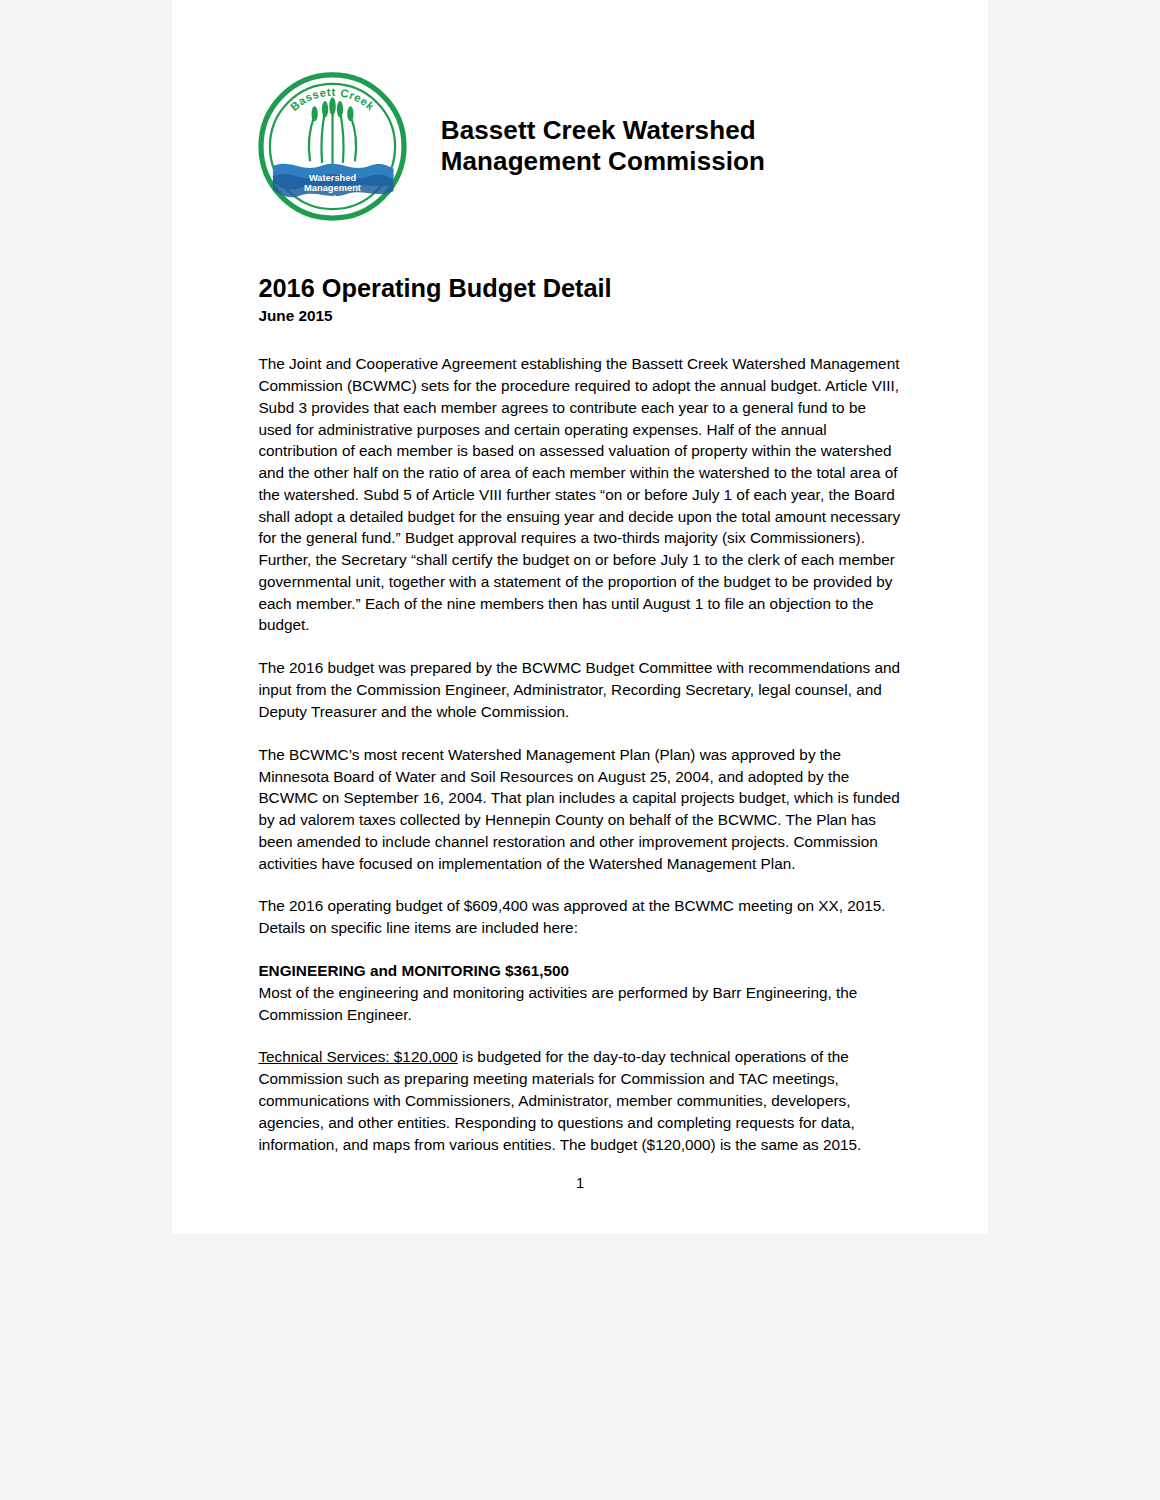Bassett Creek Watershed Management Commission
Bassett Creek Watershed Management Commission
2016 Operating Budget Detail
June 2015
The Joint and Cooperative Agreement establishing the Bassett Creek Watershed Management Commission (BCWMC) sets for the procedure required to adopt the annual budget. Article VIII, Subd 3 provides that each member agrees to contribute each year to a general fund to be used for administrative purposes and certain operating expenses. Half of the annual contribution of each member is based on assessed valuation of property within the watershed and the other half on the ratio of area of each member within the watershed to the total area of the watershed. Subd 5 of Article VIII further states “on or before July 1 of each year, the Board shall adopt a detailed budget for the ensuing year and decide upon the total amount necessary for the general fund.” Budget approval requires a two-thirds majority (six Commissioners). Further, the Secretary “shall certify the budget on or before July 1 to the clerk of each member governmental unit, together with a statement of the proportion of the budget to be provided by each member.” Each of the nine members then has until August 1 to file an objection to the budget.
The 2016 budget was prepared by the BCWMC Budget Committee with recommendations and input from the Commission Engineer, Administrator, Recording Secretary, legal counsel, and Deputy Treasurer and the whole Commission.
The BCWMC’s most recent Watershed Management Plan (Plan) was approved by the Minnesota Board of Water and Soil Resources on August 25, 2004, and adopted by the BCWMC on September 16, 2004. That plan includes a capital projects budget, which is funded by ad valorem taxes collected by Hennepin County on behalf of the BCWMC. The Plan has been amended to include channel restoration and other improvement projects. Commission activities have focused on implementation of the Watershed Management Plan.
The 2016 operating budget of $609,400 was approved at the BCWMC meeting on XX, 2015. Details on specific line items are included here:
ENGINEERING and MONITORING $361,500
Most of the engineering and monitoring activities are performed by Barr Engineering, the Commission Engineer.
Technical Services: $120,000 is budgeted for the day-to-day technical operations of the Commission such as preparing meeting materials for Commission and TAC meetings, communications with Commissioners, Administrator, member communities, developers, agencies, and other entities. Responding to questions and completing requests for data, information, and maps from various entities. The budget ($120,000) is the same as 2015.
1